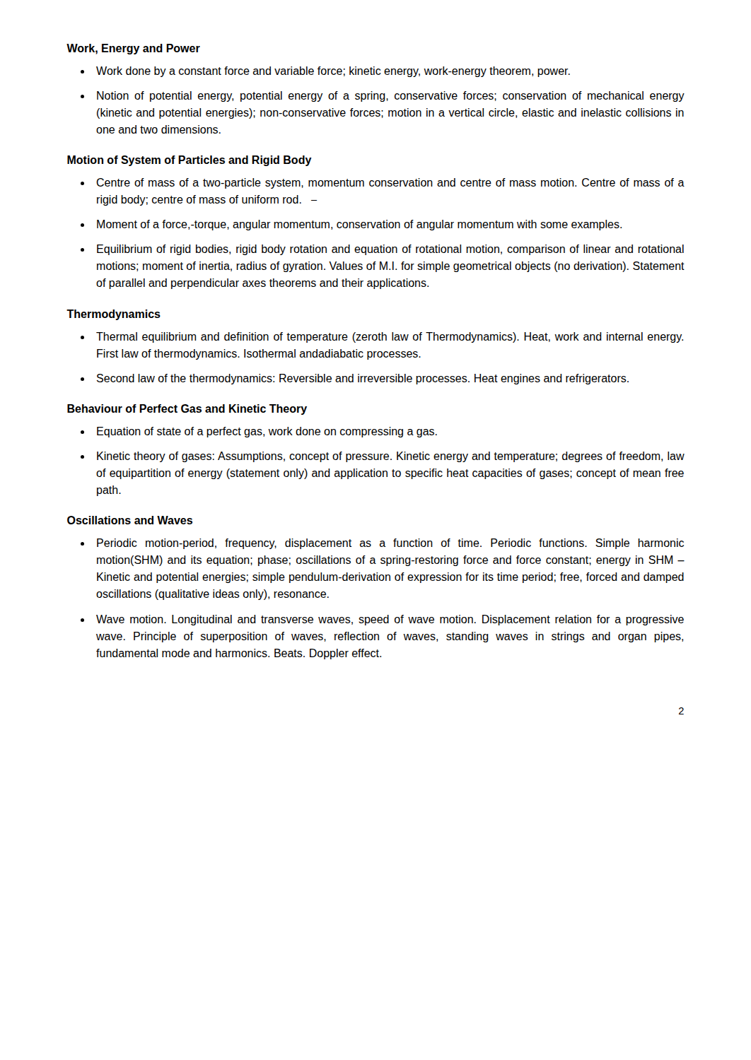Work, Energy and Power
Work done by a constant force and variable force; kinetic energy, work-energy theorem, power.
Notion of potential energy, potential energy of a spring, conservative forces; conservation of mechanical energy (kinetic and potential energies); non-conservative forces; motion in a vertical circle, elastic and inelastic collisions in one and two dimensions.
Motion of System of Particles and Rigid Body
Centre of mass of a two-particle system, momentum conservation and centre of mass motion. Centre of mass of a rigid body; centre of mass of uniform rod. ⎯
Moment of a force,-torque, angular momentum, conservation of angular momentum with some examples.
Equilibrium of rigid bodies, rigid body rotation and equation of rotational motion, comparison of linear and rotational motions; moment of inertia, radius of gyration. Values of M.I. for simple geometrical objects (no derivation). Statement of parallel and perpendicular axes theorems and their applications.
Thermodynamics
Thermal equilibrium and definition of temperature (zeroth law of Thermodynamics). Heat, work and internal energy. First law of thermodynamics. Isothermal andadiabatic processes.
Second law of the thermodynamics: Reversible and irreversible processes. Heat engines and refrigerators.
Behaviour of Perfect Gas and Kinetic Theory
Equation of state of a perfect gas, work done on compressing a gas.
Kinetic theory of gases: Assumptions, concept of pressure. Kinetic energy and temperature; degrees of freedom, law of equipartition of energy (statement only) and application to specific heat capacities of gases; concept of mean free path.
Oscillations and Waves
Periodic motion-period, frequency, displacement as a function of time. Periodic functions. Simple harmonic motion(SHM) and its equation; phase; oscillations of a spring-restoring force and force constant; energy in SHM –Kinetic and potential energies; simple pendulum-derivation of expression for its time period; free, forced and damped oscillations (qualitative ideas only), resonance.
Wave motion. Longitudinal and transverse waves, speed of wave motion. Displacement relation for a progressive wave. Principle of superposition of waves, reflection of waves, standing waves in strings and organ pipes, fundamental mode and harmonics. Beats. Doppler effect.
2